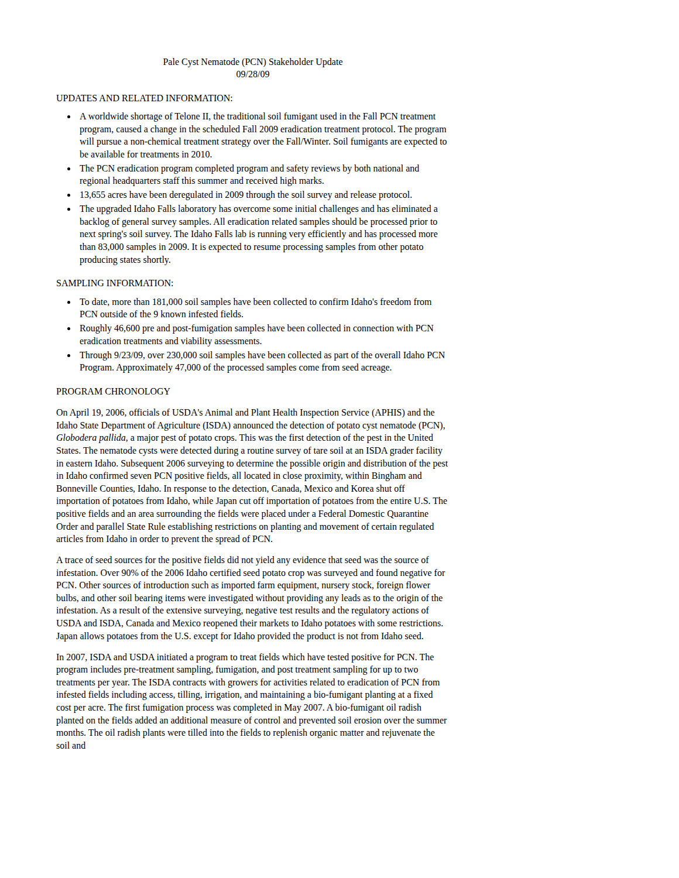Pale Cyst Nematode (PCN) Stakeholder Update
09/28/09
UPDATES AND RELATED INFORMATION:
A worldwide shortage of Telone II, the traditional soil fumigant used in the Fall PCN treatment program, caused a change in the scheduled Fall 2009 eradication treatment protocol. The program will pursue a non-chemical treatment strategy over the Fall/Winter. Soil fumigants are expected to be available for treatments in 2010.
The PCN eradication program completed program and safety reviews by both national and regional headquarters staff this summer and received high marks.
13,655 acres have been deregulated in 2009 through the soil survey and release protocol.
The upgraded Idaho Falls laboratory has overcome some initial challenges and has eliminated a backlog of general survey samples. All eradication related samples should be processed prior to next spring's soil survey. The Idaho Falls lab is running very efficiently and has processed more than 83,000 samples in 2009. It is expected to resume processing samples from other potato producing states shortly.
SAMPLING INFORMATION:
To date, more than 181,000 soil samples have been collected to confirm Idaho's freedom from PCN outside of the 9 known infested fields.
Roughly 46,600 pre and post-fumigation samples have been collected in connection with PCN eradication treatments and viability assessments.
Through 9/23/09, over 230,000 soil samples have been collected as part of the overall Idaho PCN Program. Approximately 47,000 of the processed samples come from seed acreage.
PROGRAM CHRONOLOGY
On April 19, 2006, officials of USDA's Animal and Plant Health Inspection Service (APHIS) and the Idaho State Department of Agriculture (ISDA) announced the detection of potato cyst nematode (PCN), Globodera pallida, a major pest of potato crops. This was the first detection of the pest in the United States. The nematode cysts were detected during a routine survey of tare soil at an ISDA grader facility in eastern Idaho. Subsequent 2006 surveying to determine the possible origin and distribution of the pest in Idaho confirmed seven PCN positive fields, all located in close proximity, within Bingham and Bonneville Counties, Idaho. In response to the detection, Canada, Mexico and Korea shut off importation of potatoes from Idaho, while Japan cut off importation of potatoes from the entire U.S. The positive fields and an area surrounding the fields were placed under a Federal Domestic Quarantine Order and parallel State Rule establishing restrictions on planting and movement of certain regulated articles from Idaho in order to prevent the spread of PCN.
A trace of seed sources for the positive fields did not yield any evidence that seed was the source of infestation. Over 90% of the 2006 Idaho certified seed potato crop was surveyed and found negative for PCN. Other sources of introduction such as imported farm equipment, nursery stock, foreign flower bulbs, and other soil bearing items were investigated without providing any leads as to the origin of the infestation. As a result of the extensive surveying, negative test results and the regulatory actions of USDA and ISDA, Canada and Mexico reopened their markets to Idaho potatoes with some restrictions. Japan allows potatoes from the U.S. except for Idaho provided the product is not from Idaho seed.
In 2007, ISDA and USDA initiated a program to treat fields which have tested positive for PCN. The program includes pre-treatment sampling, fumigation, and post treatment sampling for up to two treatments per year. The ISDA contracts with growers for activities related to eradication of PCN from infested fields including access, tilling, irrigation, and maintaining a bio-fumigant planting at a fixed cost per acre. The first fumigation process was completed in May 2007. A bio-fumigant oil radish planted on the fields added an additional measure of control and prevented soil erosion over the summer months. The oil radish plants were tilled into the fields to replenish organic matter and rejuvenate the soil and